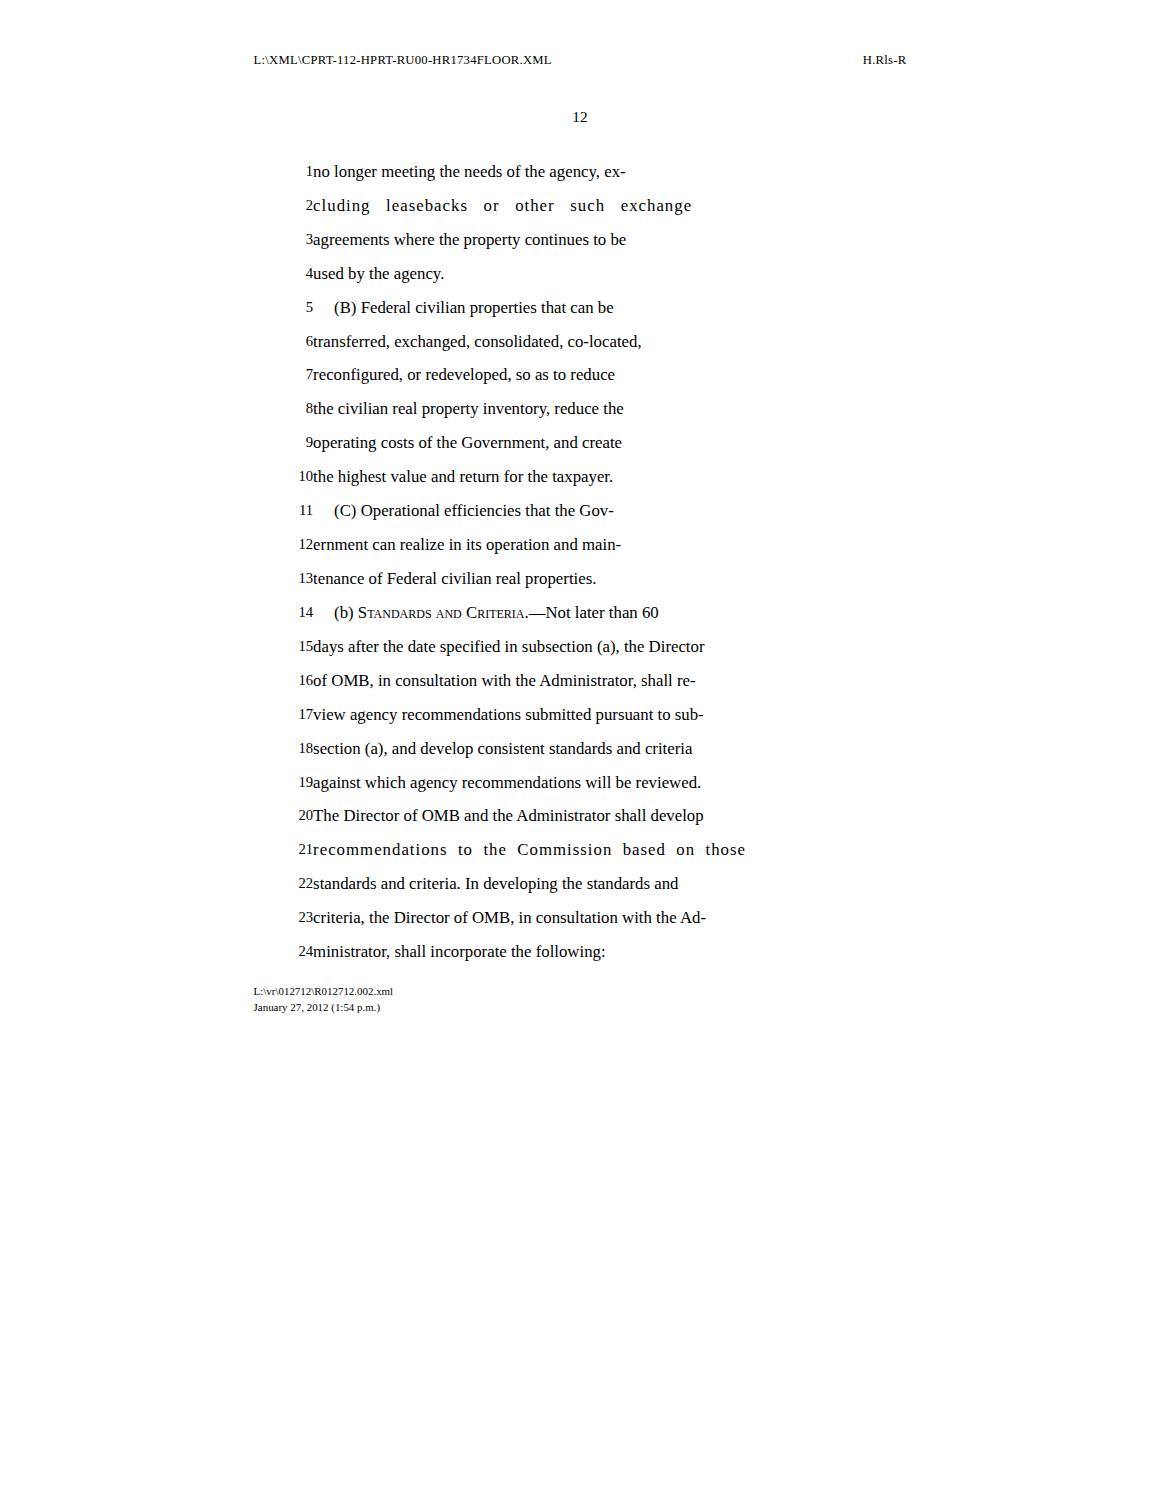L:\XML\CPRT-112-HPRT-RU00-HR1734FLOOR.XML
H.Rls-R
12
| 1 | no longer meeting the needs of the agency, ex- |
| 2 | cluding leasebacks or other such exchange |
| 3 | agreements where the property continues to be |
| 4 | used by the agency. |
| 5 | (B) Federal civilian properties that can be |
| 6 | transferred, exchanged, consolidated, co-located, |
| 7 | reconfigured, or redeveloped, so as to reduce |
| 8 | the civilian real property inventory, reduce the |
| 9 | operating costs of the Government, and create |
| 10 | the highest value and return for the taxpayer. |
| 11 | (C) Operational efficiencies that the Gov- |
| 12 | ernment can realize in its operation and main- |
| 13 | tenance of Federal civilian real properties. |
| 14 | (b) Standards and Criteria. —Not later than 60 |
| 15 | days after the date specified in subsection (a), the Director |
| 16 | of OMB, in consultation with the Administrator, shall re- |
| 17 | view agency recommendations submitted pursuant to sub- |
| 18 | section (a), and develop consistent standards and criteria |
| 19 | against which agency recommendations will be reviewed. |
| 20 | The Director of OMB and the Administrator shall develop |
| 21 | recommendations to the Commission based on those |
| 22 | standards and criteria. In developing the standards and |
| 23 | criteria, the Director of OMB, in consultation with the Ad- |
| 24 | ministrator, shall incorporate the following: |
L:\vr\012712\R012712.002.xml
January 27, 2012 (1:54 p.m.)